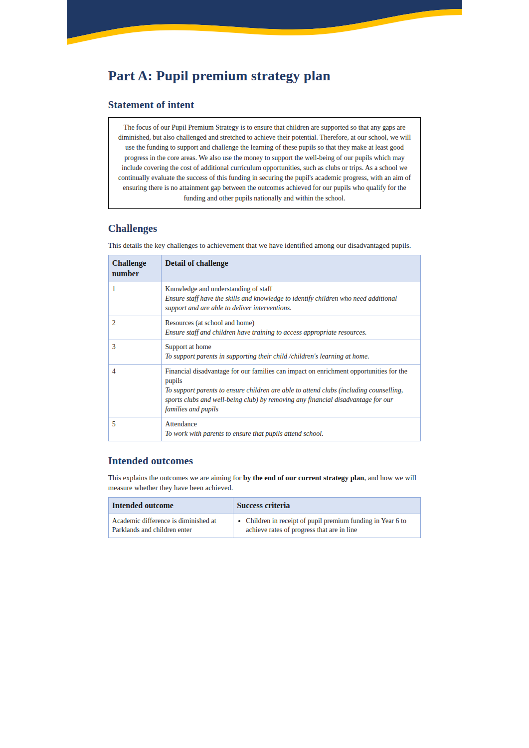Part A: Pupil premium strategy plan
Statement of intent
The focus of our Pupil Premium Strategy is to ensure that children are supported so that any gaps are diminished, but also challenged and stretched to achieve their potential. Therefore, at our school, we will use the funding to support and challenge the learning of these pupils so that they make at least good progress in the core areas. We also use the money to support the well-being of our pupils which may include covering the cost of additional curriculum opportunities, such as clubs or trips. As a school we continually evaluate the success of this funding in securing the pupil's academic progress, with an aim of ensuring there is no attainment gap between the outcomes achieved for our pupils who qualify for the funding and other pupils nationally and within the school.
Challenges
This details the key challenges to achievement that we have identified among our disadvantaged pupils.
| Challenge number | Detail of challenge |
| --- | --- |
| 1 | Knowledge and understanding of staff Ensure staff have the skills and knowledge to identify children who need additional support and are able to deliver interventions. |
| 2 | Resources (at school and home) Ensure staff and children have training to access appropriate resources. |
| 3 | Support at home To support parents in supporting their child /children's learning at home. |
| 4 | Financial disadvantage for our families can impact on enrichment opportunities for the pupils To support parents to ensure children are able to attend clubs (including counselling, sports clubs and well-being club) by removing any financial disadvantage for our families and pupils |
| 5 | Attendance To work with parents to ensure that pupils attend school. |
Intended outcomes
This explains the outcomes we are aiming for by the end of our current strategy plan, and how we will measure whether they have been achieved.
| Intended outcome | Success criteria |
| --- | --- |
| Academic difference is diminished at Parklands and children enter | Children in receipt of pupil premium funding in Year 6 to achieve rates of progress that are in line |